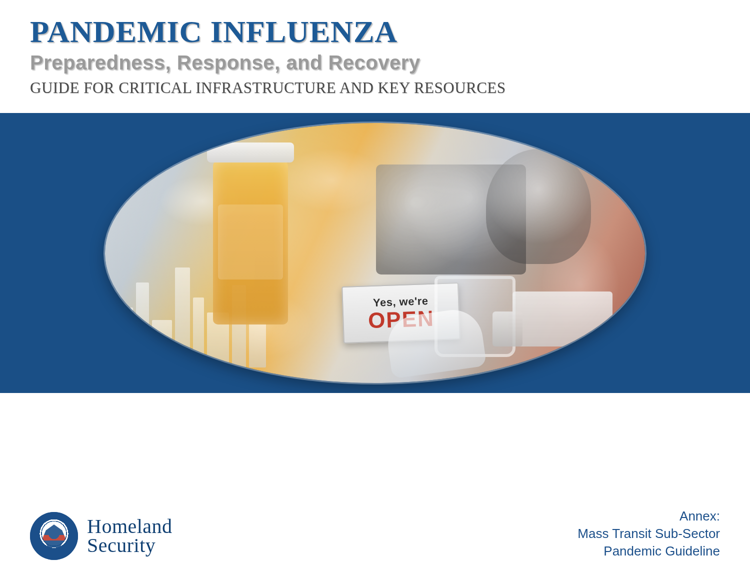Pandemic Influenza
Preparedness, Response, and Recovery
Guide for Critical Infrastructure and Key Resources
Yes, we're OPEN
U.S. Department of Homeland Security
Homeland Security
Annex: Mass Transit Sub-Sector Pandemic Guideline